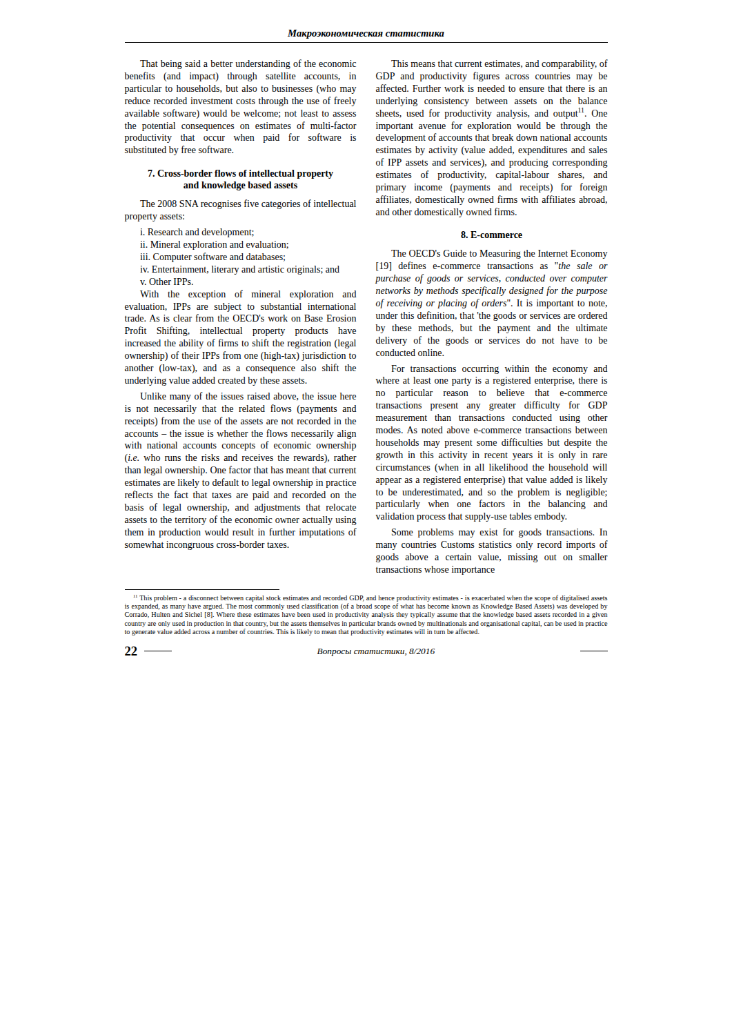Макроэкономическая статистика
That being said a better understanding of the economic benefits (and impact) through satellite accounts, in particular to households, but also to businesses (who may reduce recorded investment costs through the use of freely available software) would be welcome; not least to assess the potential consequences on estimates of multi-factor productivity that occur when paid for software is substituted by free software.
7. Cross-border flows of intellectual property
and knowledge based assets
The 2008 SNA recognises five categories of intellectual property assets:
i. Research and development;
ii. Mineral exploration and evaluation;
iii. Computer software and databases;
iv. Entertainment, literary and artistic originals; and
v. Other IPPs.
With the exception of mineral exploration and evaluation, IPPs are subject to substantial international trade. As is clear from the OECD's work on Base Erosion Profit Shifting, intellectual property products have increased the ability of firms to shift the registration (legal ownership) of their IPPs from one (high-tax) jurisdiction to another (low-tax), and as a consequence also shift the underlying value added created by these assets.
Unlike many of the issues raised above, the issue here is not necessarily that the related flows (payments and receipts) from the use of the assets are not recorded in the accounts – the issue is whether the flows necessarily align with national accounts concepts of economic ownership (i.e. who runs the risks and receives the rewards), rather than legal ownership. One factor that has meant that current estimates are likely to default to legal ownership in practice reflects the fact that taxes are paid and recorded on the basis of legal ownership, and adjustments that relocate assets to the territory of the economic owner actually using them in production would result in further imputations of somewhat incongruous cross-border taxes.
This means that current estimates, and comparability, of GDP and productivity figures across countries may be affected. Further work is needed to ensure that there is an underlying consistency between assets on the balance sheets, used for productivity analysis, and output11. One important avenue for exploration would be through the development of accounts that break down national accounts estimates by activity (value added, expenditures and sales of IPP assets and services), and producing corresponding estimates of productivity, capital-labour shares, and primary income (payments and receipts) for foreign affiliates, domestically owned firms with affiliates abroad, and other domestically owned firms.
8. E-commerce
The OECD's Guide to Measuring the Internet Economy [19] defines e-commerce transactions as "the sale or purchase of goods or services, conducted over computer networks by methods specifically designed for the purpose of receiving or placing of orders". It is important to note, under this definition, that 'the goods or services are ordered by these methods, but the payment and the ultimate delivery of the goods or services do not have to be conducted online.
For transactions occurring within the economy and where at least one party is a registered enterprise, there is no particular reason to believe that e-commerce transactions present any greater difficulty for GDP measurement than transactions conducted using other modes. As noted above e-commerce transactions between households may present some difficulties but despite the growth in this activity in recent years it is only in rare circumstances (when in all likelihood the household will appear as a registered enterprise) that value added is likely to be underestimated, and so the problem is negligible; particularly when one factors in the balancing and validation process that supply-use tables embody.
Some problems may exist for goods transactions. In many countries Customs statistics only record imports of goods above a certain value, missing out on smaller transactions whose importance
11 This problem - a disconnect between capital stock estimates and recorded GDP, and hence productivity estimates - is exacerbated when the scope of digitalised assets is expanded, as many have argued. The most commonly used classification (of a broad scope of what has become known as Knowledge Based Assets) was developed by Corrado, Hulten and Sichel [8]. Where these estimates have been used in productivity analysis they typically assume that the knowledge based assets recorded in a given country are only used in production in that country, but the assets themselves in particular brands owned by multinationals and organisational capital, can be used in practice to generate value added across a number of countries. This is likely to mean that productivity estimates will in turn be affected.
22 Вопросы статистики, 8/2016